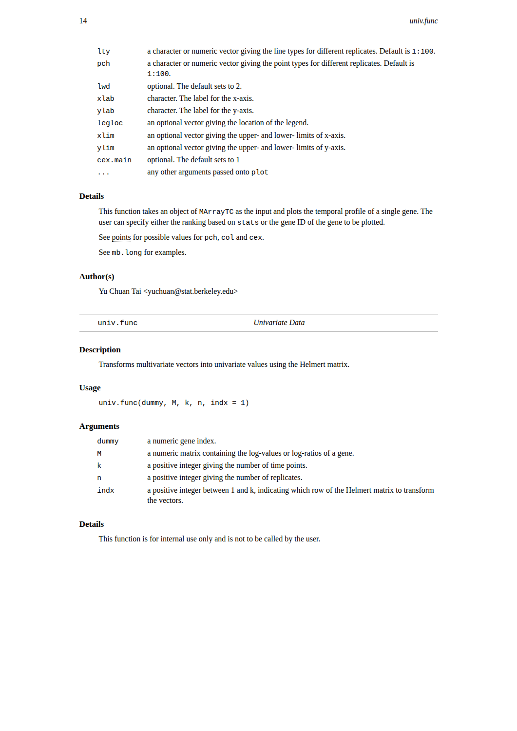14 univ.func
lty
a character or numeric vector giving the line types for different replicates. Default is 1:100.
pch
a character or numeric vector giving the point types for different replicates. Default is 1:100.
lwd
optional. The default sets to 2.
xlab
character. The label for the x-axis.
ylab
character. The label for the y-axis.
legloc
an optional vector giving the location of the legend.
xlim
an optional vector giving the upper- and lower- limits of x-axis.
ylim
an optional vector giving the upper- and lower- limits of y-axis.
cex.main
optional. The default sets to 1
...
any other arguments passed onto plot
Details
This function takes an object of MArrayTC as the input and plots the temporal profile of a single gene. The user can specify either the ranking based on stats or the gene ID of the gene to be plotted.
See points for possible values for pch, col and cex.
See mb.long for examples.
Author(s)
Yu Chuan Tai <yuchuan@stat.berkeley.edu>
univ.func Univariate Data
Description
Transforms multivariate vectors into univariate values using the Helmert matrix.
Usage
univ.func(dummy, M, k, n, indx = 1)
Arguments
dummy
a numeric gene index.
M
a numeric matrix containing the log-values or log-ratios of a gene.
k
a positive integer giving the number of time points.
n
a positive integer giving the number of replicates.
indx
a positive integer between 1 and k, indicating which row of the Helmert matrix to transform the vectors.
Details
This function is for internal use only and is not to be called by the user.